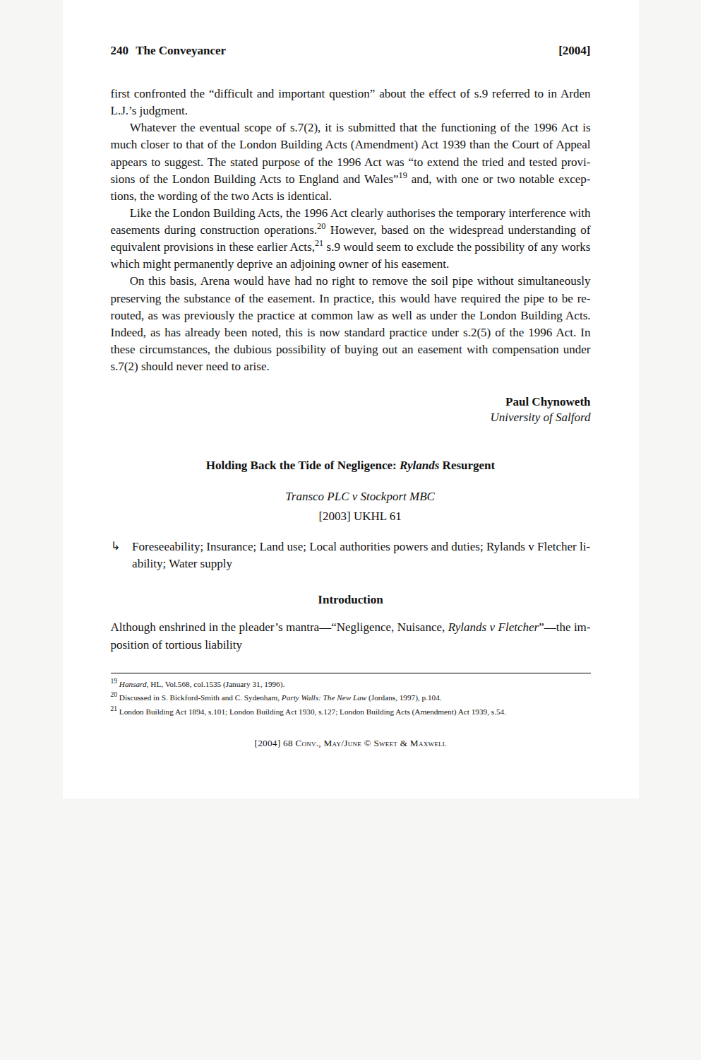240 The Conveyancer [2004]
first confronted the “difficult and important question” about the effect of s.9 referred to in Arden L.J.’s judgment.
Whatever the eventual scope of s.7(2), it is submitted that the functioning of the 1996 Act is much closer to that of the London Building Acts (Amendment) Act 1939 than the Court of Appeal appears to suggest. The stated purpose of the 1996 Act was “to extend the tried and tested provisions of the London Building Acts to England and Wales”19 and, with one or two notable exceptions, the wording of the two Acts is identical.
Like the London Building Acts, the 1996 Act clearly authorises the temporary interference with easements during construction operations.20 However, based on the widespread understanding of equivalent provisions in these earlier Acts,21 s.9 would seem to exclude the possibility of any works which might permanently deprive an adjoining owner of his easement.
On this basis, Arena would have had no right to remove the soil pipe without simultaneously preserving the substance of the easement. In practice, this would have required the pipe to be re-routed, as was previously the practice at common law as well as under the London Building Acts. Indeed, as has already been noted, this is now standard practice under s.2(5) of the 1996 Act. In these circumstances, the dubious possibility of buying out an easement with compensation under s.7(2) should never need to arise.
Paul Chynoweth
University of Salford
Holding Back the Tide of Negligence: Rylands Resurgent
Transco PLC v Stockport MBC
[2003] UKHL 61
↳Foreseeability; Insurance; Land use; Local authorities powers and duties; Rylands v Fletcher liability; Water supply
Introduction
Although enshrined in the pleader’s mantra—“Negligence, Nuisance, Rylands v Fletcher”—the imposition of tortious liability
19 Hansard, HL, Vol.568, col.1535 (January 31, 1996).
20 Discussed in S. Bickford-Smith and C. Sydenham, Party Walls: The New Law (Jordans, 1997), p.104.
21 London Building Act 1894, s.101; London Building Act 1930, s.127; London Building Acts (Amendment) Act 1939, s.54.
[2004] 68 Conv., May/June © Sweet & Maxwell